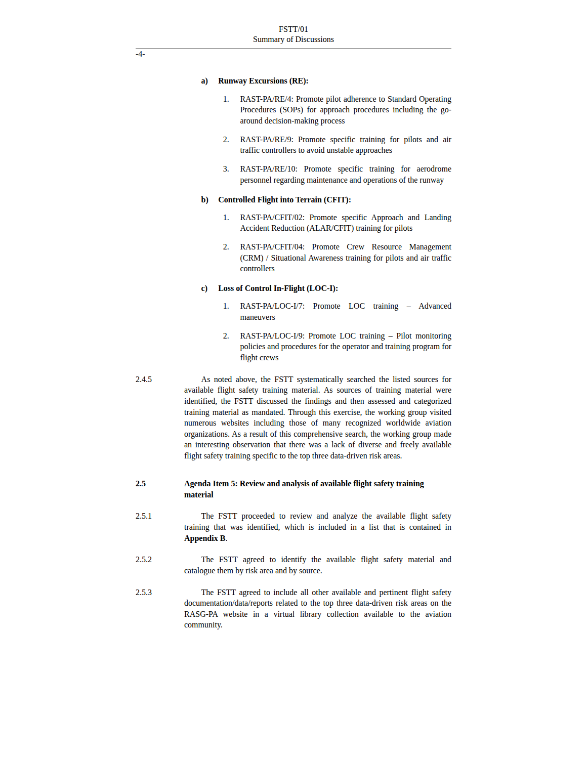FSTT/01 Summary of Discussions
-4-
a)
Runway Excursions (RE):
1.
RAST-PA/RE/4: Promote pilot adherence to Standard Operating Procedures (SOPs) for approach procedures including the go-around decision-making process
2.
RAST-PA/RE/9: Promote specific training for pilots and air traffic controllers to avoid unstable approaches
3.
RAST-PA/RE/10: Promote specific training for aerodrome personnel regarding maintenance and operations of the runway
b)
Controlled Flight into Terrain (CFIT):
1.
RAST-PA/CFIT/02: Promote specific Approach and Landing Accident Reduction (ALAR/CFIT) training for pilots
2.
RAST-PA/CFIT/04: Promote Crew Resource Management (CRM) / Situational Awareness training for pilots and air traffic controllers
c)
Loss of Control In-Flight (LOC-I):
1.
RAST-PA/LOC-I/7: Promote LOC training – Advanced maneuvers
2.
RAST-PA/LOC-I/9: Promote LOC training – Pilot monitoring policies and procedures for the operator and training program for flight crews
2.4.5
As noted above, the FSTT systematically searched the listed sources for available flight safety training material. As sources of training material were identified, the FSTT discussed the findings and then assessed and categorized training material as mandated. Through this exercise, the working group visited numerous websites including those of many recognized worldwide aviation organizations. As a result of this comprehensive search, the working group made an interesting observation that there was a lack of diverse and freely available flight safety training specific to the top three data-driven risk areas.
2.5
Agenda Item 5: Review and analysis of available flight safety training material
2.5.1
The FSTT proceeded to review and analyze the available flight safety training that was identified, which is included in a list that is contained in Appendix B.
2.5.2
The FSTT agreed to identify the available flight safety material and catalogue them by risk area and by source.
2.5.3
The FSTT agreed to include all other available and pertinent flight safety documentation/data/reports related to the top three data-driven risk areas on the RASG-PA website in a virtual library collection available to the aviation community.